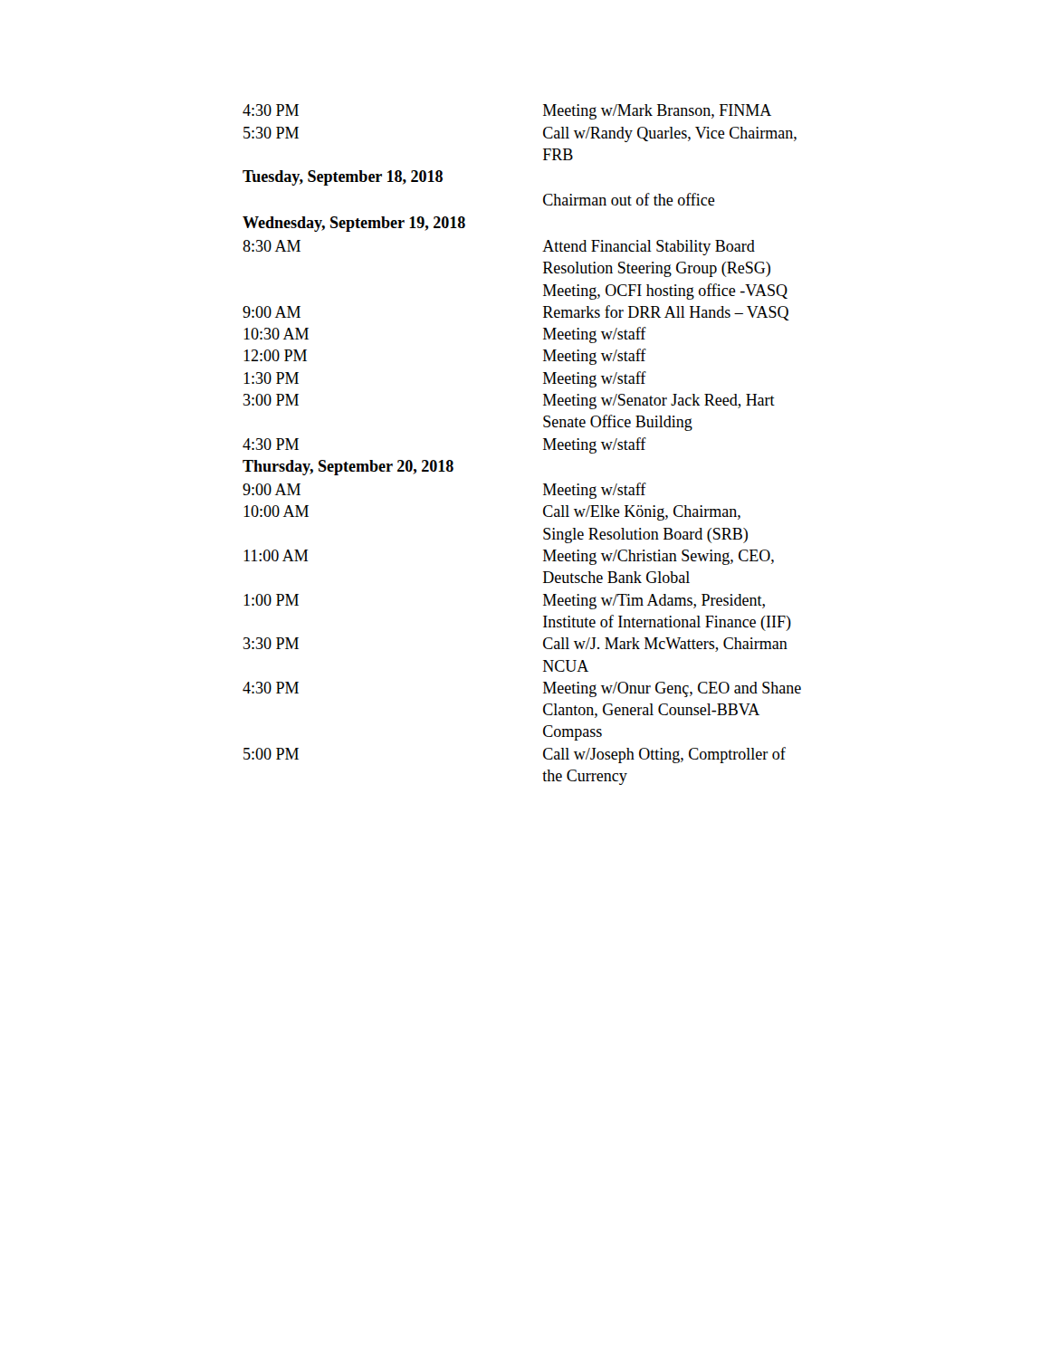| 4:30 PM | Meeting w/Mark Branson, FINMA |
| 5:30 PM | Call w/Randy Quarles, Vice Chairman, FRB |
| Tuesday, September 18, 2018 | |
| | Chairman out of the office |
| Wednesday, September 19, 2018 | |
| 8:30 AM | Attend Financial Stability Board Resolution Steering Group (ReSG) Meeting, OCFI hosting office -VASQ |
| 9:00 AM | Remarks for DRR All Hands – VASQ |
| 10:30 AM | Meeting w/staff |
| 12:00 PM | Meeting w/staff |
| 1:30 PM | Meeting w/staff |
| 3:00 PM | Meeting w/Senator Jack Reed, Hart Senate Office Building |
| 4:30 PM | Meeting w/staff |
| Thursday, September 20, 2018 | |
| 9:00 AM | Meeting w/staff |
| 10:00 AM | Call w/Elke König, Chairman, Single Resolution Board (SRB) |
| 11:00 AM | Meeting w/Christian Sewing, CEO, Deutsche Bank Global |
| 1:00 PM | Meeting w/Tim Adams, President, Institute of International Finance (IIF) |
| 3:30 PM | Call w/J. Mark McWatters, Chairman NCUA |
| 4:30 PM | Meeting w/Onur Genç, CEO and Shane Clanton, General Counsel-BBVA Compass |
| 5:00 PM | Call w/Joseph Otting, Comptroller of the Currency |